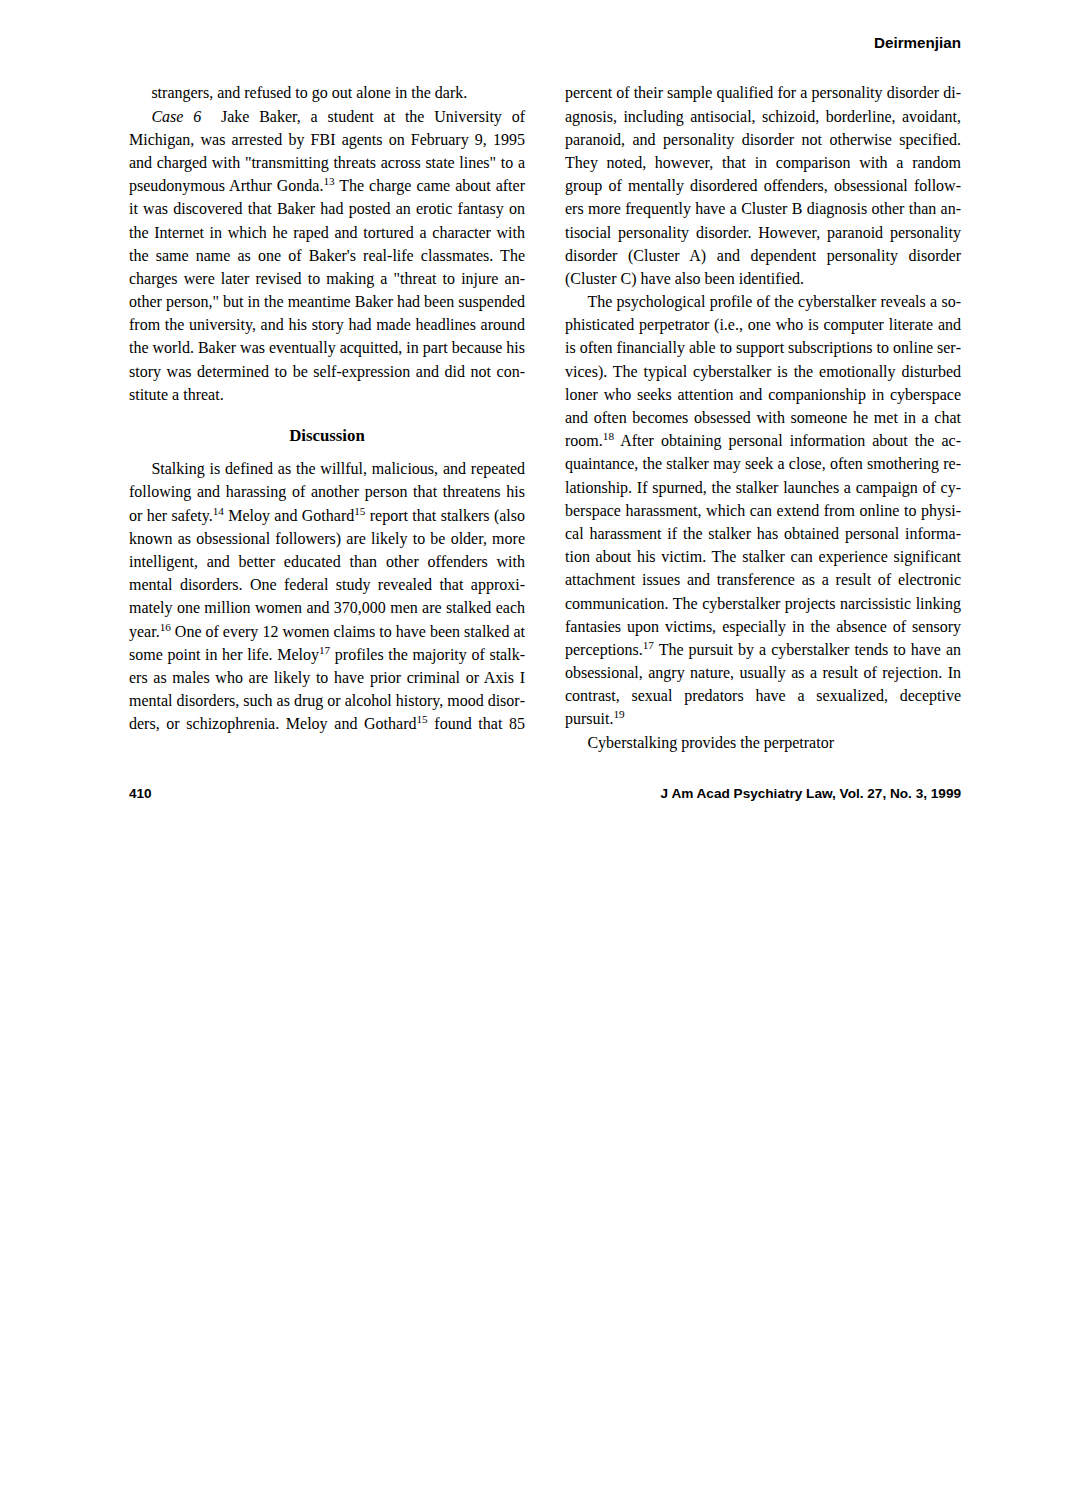Deirmenjian
strangers, and refused to go out alone in the dark.
Case 6 Jake Baker, a student at the University of Michigan, was arrested by FBI agents on February 9, 1995 and charged with "transmitting threats across state lines" to a pseudonymous Arthur Gonda.13 The charge came about after it was discovered that Baker had posted an erotic fantasy on the Internet in which he raped and tortured a character with the same name as one of Baker's real-life classmates. The charges were later revised to making a "threat to injure another person," but in the meantime Baker had been suspended from the university, and his story had made headlines around the world. Baker was eventually acquitted, in part because his story was determined to be self-expression and did not constitute a threat.
Discussion
Stalking is defined as the willful, malicious, and repeated following and harassing of another person that threatens his or her safety.14 Meloy and Gothard15 report that stalkers (also known as obsessional followers) are likely to be older, more intelligent, and better educated than other offenders with mental disorders. One federal study revealed that approximately one million women and 370,000 men are stalked each year.16 One of every 12 women claims to have been stalked at some point in her life. Meloy17 profiles the majority of stalkers as males who are likely to have prior criminal or Axis I mental disorders, such as drug or alcohol history, mood disorders, or schizophrenia. Meloy and Gothard15 found that 85 percent of their sample qualified for a personality disorder diagnosis, including antisocial, schizoid, borderline, avoidant, paranoid, and personality disorder not otherwise specified. They noted, however, that in comparison with a random group of mentally disordered offenders, obsessional followers more frequently have a Cluster B diagnosis other than antisocial personality disorder. However, paranoid personality disorder (Cluster A) and dependent personality disorder (Cluster C) have also been identified.
The psychological profile of the cyberstalker reveals a sophisticated perpetrator (i.e., one who is computer literate and is often financially able to support subscriptions to online services). The typical cyberstalker is the emotionally disturbed loner who seeks attention and companionship in cyberspace and often becomes obsessed with someone he met in a chat room.18 After obtaining personal information about the acquaintance, the stalker may seek a close, often smothering relationship. If spurned, the stalker launches a campaign of cyberspace harassment, which can extend from online to physical harassment if the stalker has obtained personal information about his victim. The stalker can experience significant attachment issues and transference as a result of electronic communication. The cyberstalker projects narcissistic linking fantasies upon victims, especially in the absence of sensory perceptions.17 The pursuit by a cyberstalker tends to have an obsessional, angry nature, usually as a result of rejection. In contrast, sexual predators have a sexualized, deceptive pursuit.19
Cyberstalking provides the perpetrator
410 J Am Acad Psychiatry Law, Vol. 27, No. 3, 1999